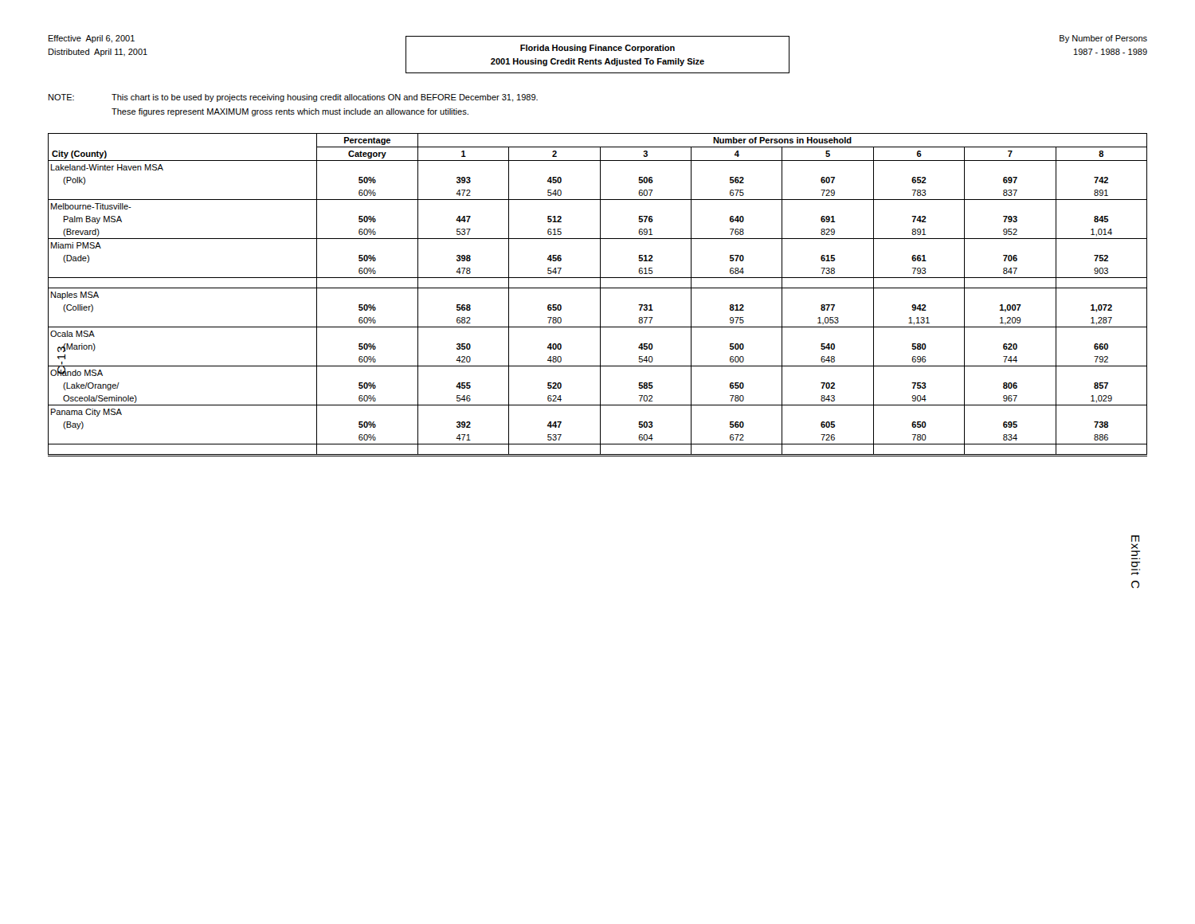C-13
Exhibit C
Effective April 6, 2001
Distributed April 11, 2001
By Number of Persons
1987 - 1988 - 1989
Florida Housing Finance Corporation
2001 Housing Credit Rents Adjusted To Family Size
NOTE: This chart is to be used by projects receiving housing credit allocations ON and BEFORE December 31, 1989.
These figures represent MAXIMUM gross rents which must include an allowance for utilities.
| | Percentage | Number of Persons in Household |
| --- | --- | --- |
| City (County) | Category | 1 | 2 | 3 | 4 | 5 | 6 | 7 | 8 |
| Lakeland-Winter Haven MSA | | | | | | | | | |
| (Polk) | 50% | 393 | 450 | 506 | 562 | 607 | 652 | 697 | 742 |
| | 60% | 472 | 540 | 607 | 675 | 729 | 783 | 837 | 891 |
| Melbourne-Titusville- | | | | | | | | | |
| Palm Bay MSA | 50% | 447 | 512 | 576 | 640 | 691 | 742 | 793 | 845 |
| (Brevard) | 60% | 537 | 615 | 691 | 768 | 829 | 891 | 952 | 1,014 |
| Miami PMSA | | | | | | | | | |
| (Dade) | 50% | 398 | 456 | 512 | 570 | 615 | 661 | 706 | 752 |
| | 60% | 478 | 547 | 615 | 684 | 738 | 793 | 847 | 903 |
| Naples MSA | | | | | | | | | |
| (Collier) | 50% | 568 | 650 | 731 | 812 | 877 | 942 | 1,007 | 1,072 |
| | 60% | 682 | 780 | 877 | 975 | 1,053 | 1,131 | 1,209 | 1,287 |
| Ocala MSA | | | | | | | | | |
| (Marion) | 50% | 350 | 400 | 450 | 500 | 540 | 580 | 620 | 660 |
| | 60% | 420 | 480 | 540 | 600 | 648 | 696 | 744 | 792 |
| Orlando MSA | | | | | | | | | |
| (Lake/Orange/ | 50% | 455 | 520 | 585 | 650 | 702 | 753 | 806 | 857 |
| Osceola/Seminole) | 60% | 546 | 624 | 702 | 780 | 843 | 904 | 967 | 1,029 |
| Panama City MSA | | | | | | | | | |
| (Bay) | 50% | 392 | 447 | 503 | 560 | 605 | 650 | 695 | 738 |
| | 60% | 471 | 537 | 604 | 672 | 726 | 780 | 834 | 886 |